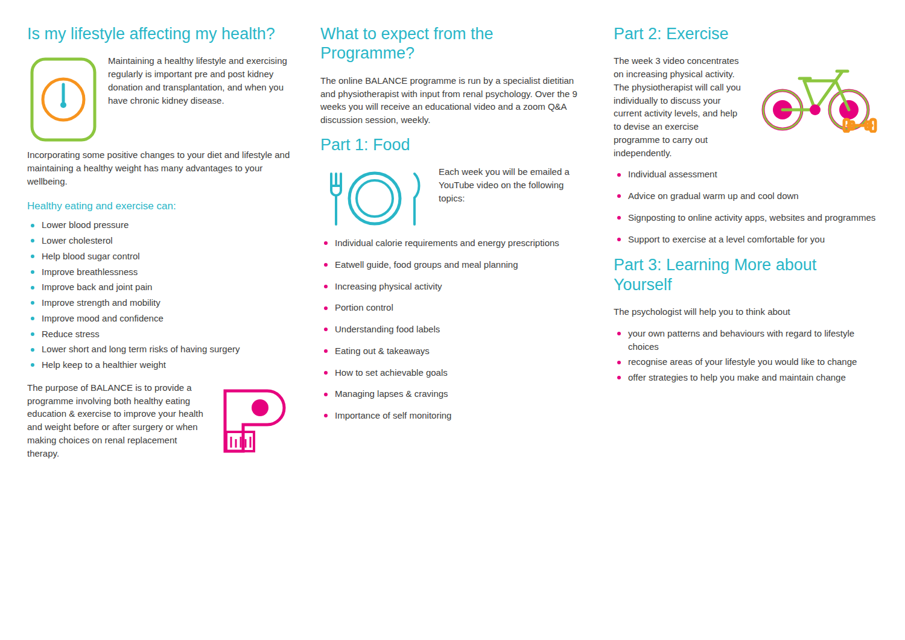Is my lifestyle affecting my health?
Maintaining a healthy lifestyle and exercising regularly is important pre and post kidney donation and transplantation, and when you have chronic kidney disease.
Incorporating some positive changes to your diet and lifestyle and maintaining a healthy weight has many advantages to your wellbeing.
Healthy eating and exercise can:
Lower blood pressure
Lower cholesterol
Help blood sugar control
Improve breathlessness
Improve back and joint pain
Improve strength and mobility
Improve mood and confidence
Reduce stress
Lower short and long term risks of having surgery
Help keep to a healthier weight
The purpose of BALANCE is to provide a programme involving both healthy eating education & exercise to improve your health and weight before or after surgery or when making choices on renal replacement therapy.
What to expect from the Programme?
The online BALANCE programme is run by a specialist dietitian and physiotherapist with input from renal psychology. Over the 9 weeks you will receive an educational video and a zoom Q&A discussion session, weekly.
Part 1: Food
Each week you will be emailed a YouTube video on the following topics:
Individual calorie requirements and energy prescriptions
Eatwell guide, food groups and meal planning
Increasing physical activity
Portion control
Understanding food labels
Eating out & takeaways
How to set achievable goals
Managing lapses & cravings
Importance of self monitoring
Part 2: Exercise
The week 3 video concentrates on increasing physical activity. The physiotherapist will call you individually to discuss your current activity levels, and help to devise an exercise programme to carry out independently.
Individual assessment
Advice on gradual warm up and cool down
Signposting to online activity apps, websites and programmes
Support to exercise at a level comfortable for you
Part 3: Learning More about Yourself
The psychologist will help you to think about
your own patterns and behaviours with regard to lifestyle choices
recognise areas of your lifestyle you would like to change
offer strategies to help you make and maintain change